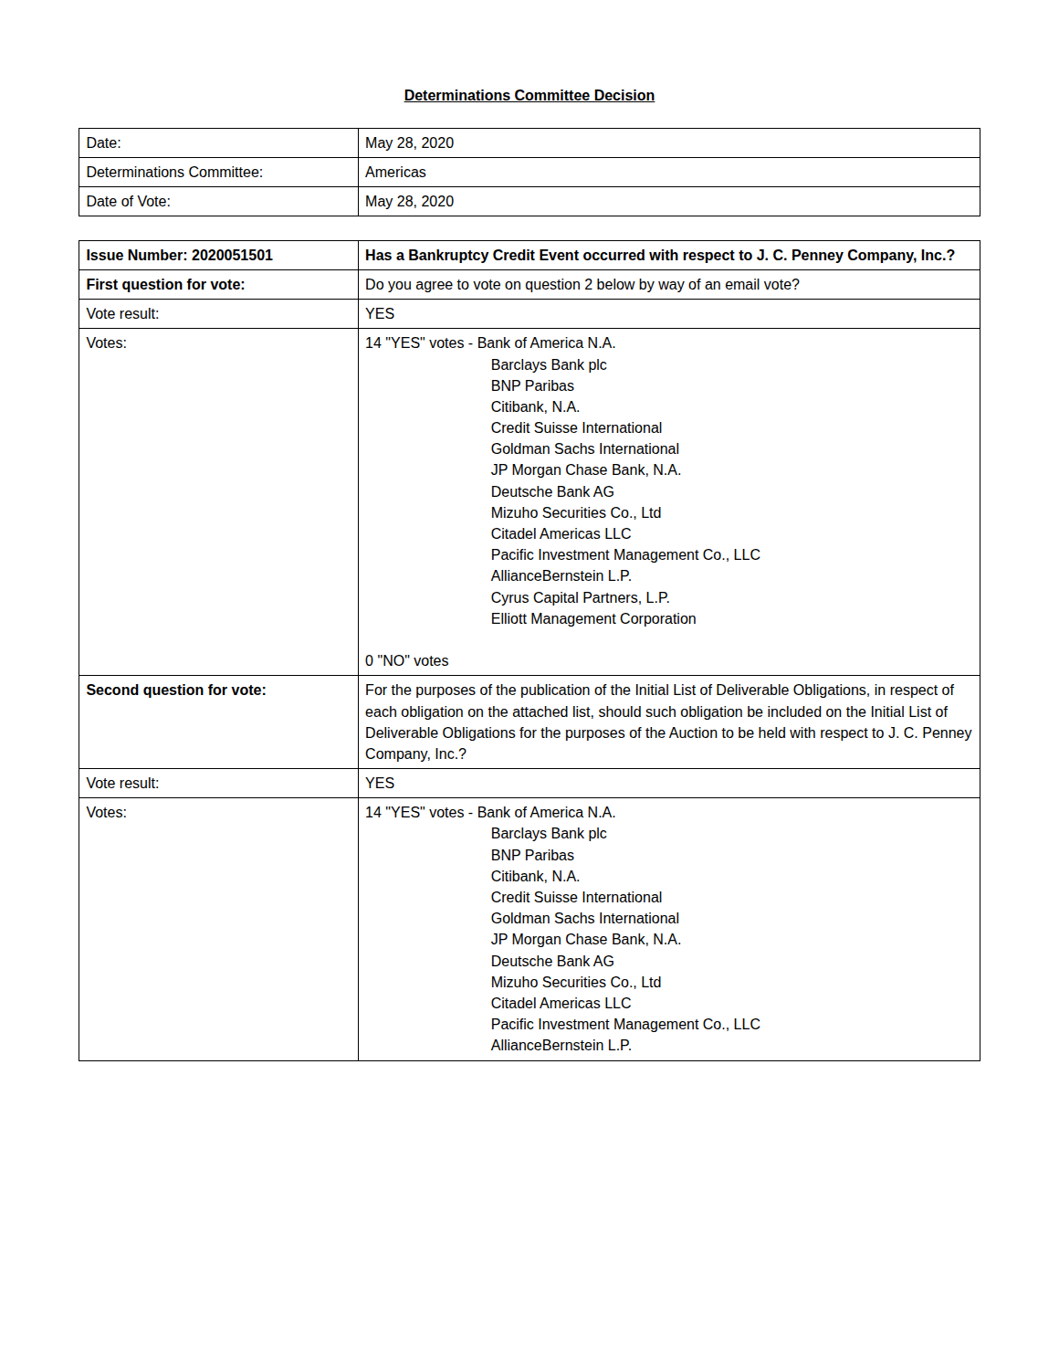Determinations Committee Decision
| Date: | May 28, 2020 |
| Determinations Committee: | Americas |
| Date of Vote: | May 28, 2020 |
| Issue Number: 2020051501 | Has a Bankruptcy Credit Event occurred with respect to J. C. Penney Company, Inc.? |
| First question for vote: | Do you agree to vote on question 2 below by way of an email vote? |
| Vote result: | YES |
| Votes: | 14 "YES" votes - Bank of America N.A. Barclays Bank plc BNP Paribas Citibank, N.A. Credit Suisse International Goldman Sachs International JP Morgan Chase Bank, N.A. Deutsche Bank AG Mizuho Securities Co., Ltd Citadel Americas LLC Pacific Investment Management Co., LLC AllianceBernstein L.P. Cyrus Capital Partners, L.P. Elliott Management Corporation 0 "NO" votes |
| Second question for vote: | For the purposes of the publication of the Initial List of Deliverable Obligations, in respect of each obligation on the attached list, should such obligation be included on the Initial List of Deliverable Obligations for the purposes of the Auction to be held with respect to J. C. Penney Company, Inc.? |
| Vote result: | YES |
| Votes: | 14 "YES" votes - Bank of America N.A. Barclays Bank plc BNP Paribas Citibank, N.A. Credit Suisse International Goldman Sachs International JP Morgan Chase Bank, N.A. Deutsche Bank AG Mizuho Securities Co., Ltd Citadel Americas LLC Pacific Investment Management Co., LLC AllianceBernstein L.P. |